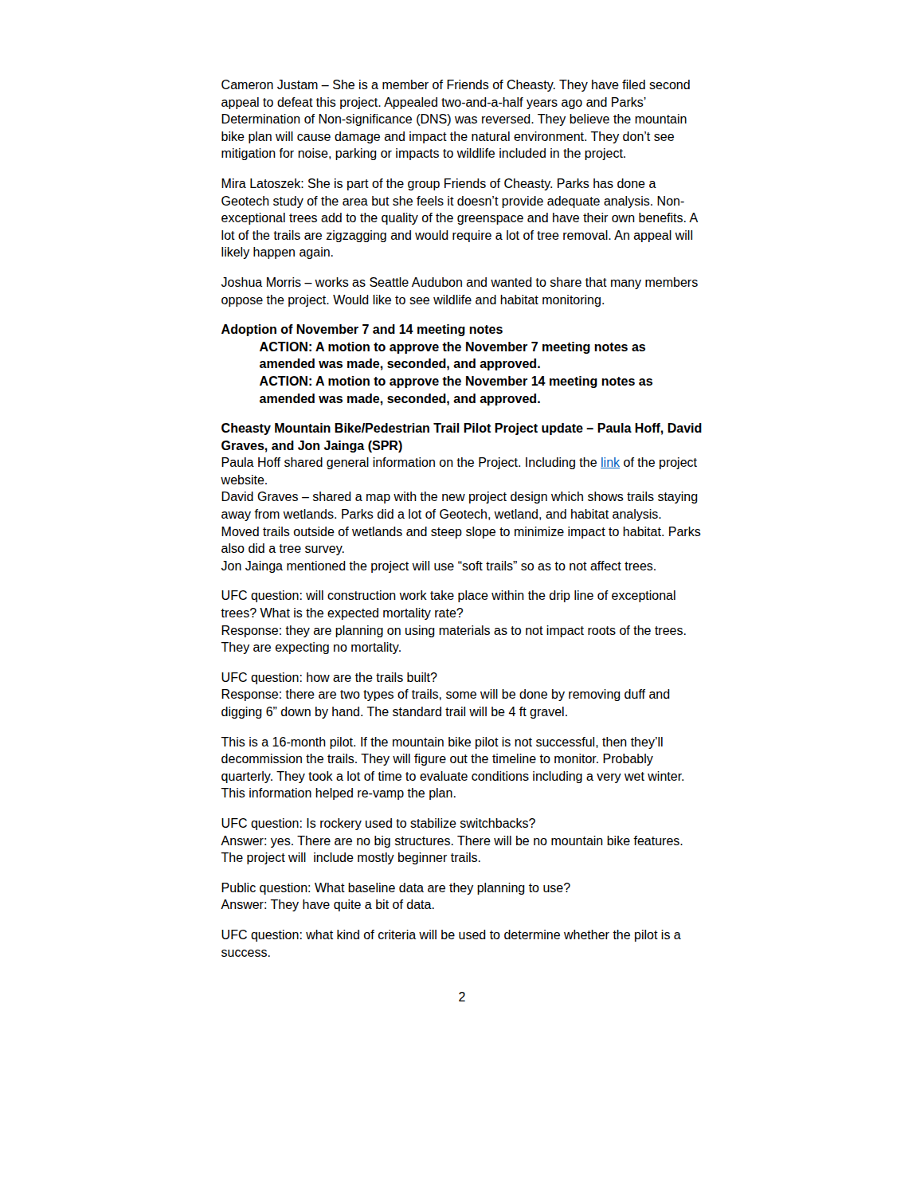Cameron Justam – She is a member of Friends of Cheasty. They have filed second appeal to defeat this project. Appealed two-and-a-half years ago and Parks’ Determination of Non-significance (DNS) was reversed. They believe the mountain bike plan will cause damage and impact the natural environment. They don’t see mitigation for noise, parking or impacts to wildlife included in the project.
Mira Latoszek: She is part of the group Friends of Cheasty. Parks has done a Geotech study of the area but she feels it doesn’t provide adequate analysis. Non-exceptional trees add to the quality of the greenspace and have their own benefits. A lot of the trails are zigzagging and would require a lot of tree removal. An appeal will likely happen again.
Joshua Morris – works as Seattle Audubon and wanted to share that many members oppose the project. Would like to see wildlife and habitat monitoring.
Adoption of November 7 and 14 meeting notes
ACTION: A motion to approve the November 7 meeting notes as amended was made, seconded, and approved.
ACTION: A motion to approve the November 14 meeting notes as amended was made, seconded, and approved.
Cheasty Mountain Bike/Pedestrian Trail Pilot Project update – Paula Hoff, David Graves, and Jon Jainga (SPR)
Paula Hoff shared general information on the Project. Including the link of the project website.
David Graves – shared a map with the new project design which shows trails staying away from wetlands. Parks did a lot of Geotech, wetland, and habitat analysis. Moved trails outside of wetlands and steep slope to minimize impact to habitat. Parks also did a tree survey.
Jon Jainga mentioned the project will use “soft trails” so as to not affect trees.
UFC question: will construction work take place within the drip line of exceptional trees? What is the expected mortality rate?
Response: they are planning on using materials as to not impact roots of the trees. They are expecting no mortality.
UFC question: how are the trails built?
Response: there are two types of trails, some will be done by removing duff and digging 6” down by hand. The standard trail will be 4 ft gravel.
This is a 16-month pilot. If the mountain bike pilot is not successful, then they’ll decommission the trails. They will figure out the timeline to monitor. Probably quarterly. They took a lot of time to evaluate conditions including a very wet winter. This information helped re-vamp the plan.
UFC question: Is rockery used to stabilize switchbacks?
Answer: yes. There are no big structures. There will be no mountain bike features. The project will include mostly beginner trails.
Public question: What baseline data are they planning to use?
Answer: They have quite a bit of data.
UFC question: what kind of criteria will be used to determine whether the pilot is a success.
2